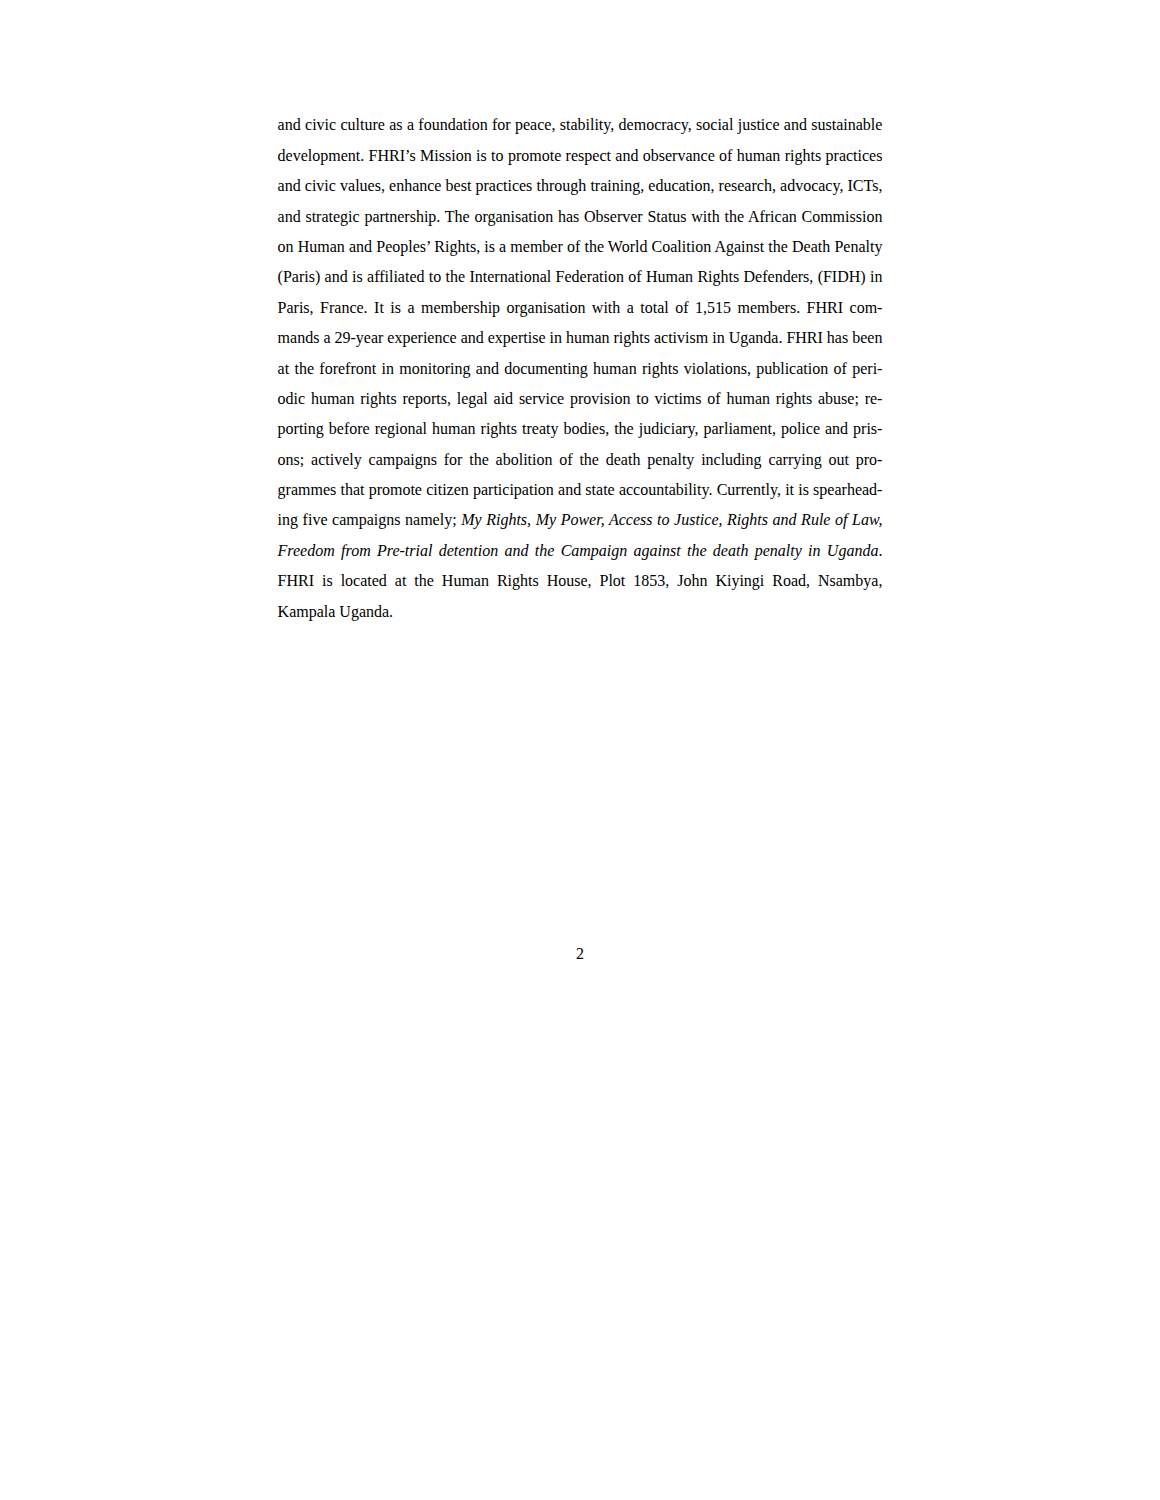and civic culture as a foundation for peace, stability, democracy, social justice and sustainable development. FHRI’s Mission is to promote respect and observance of human rights practices and civic values, enhance best practices through training, education, research, advocacy, ICTs, and strategic partnership. The organisation has Observer Status with the African Commission on Human and Peoples’ Rights, is a member of the World Coalition Against the Death Penalty (Paris) and is affiliated to the International Federation of Human Rights Defenders, (FIDH) in Paris, France. It is a membership organisation with a total of 1,515 members. FHRI commands a 29-year experience and expertise in human rights activism in Uganda. FHRI has been at the forefront in monitoring and documenting human rights violations, publication of periodic human rights reports, legal aid service provision to victims of human rights abuse; reporting before regional human rights treaty bodies, the judiciary, parliament, police and prisons; actively campaigns for the abolition of the death penalty including carrying out programmes that promote citizen participation and state accountability. Currently, it is spearheading five campaigns namely; My Rights, My Power, Access to Justice, Rights and Rule of Law, Freedom from Pre-trial detention and the Campaign against the death penalty in Uganda. FHRI is located at the Human Rights House, Plot 1853, John Kiyingi Road, Nsambya, Kampala Uganda.
2